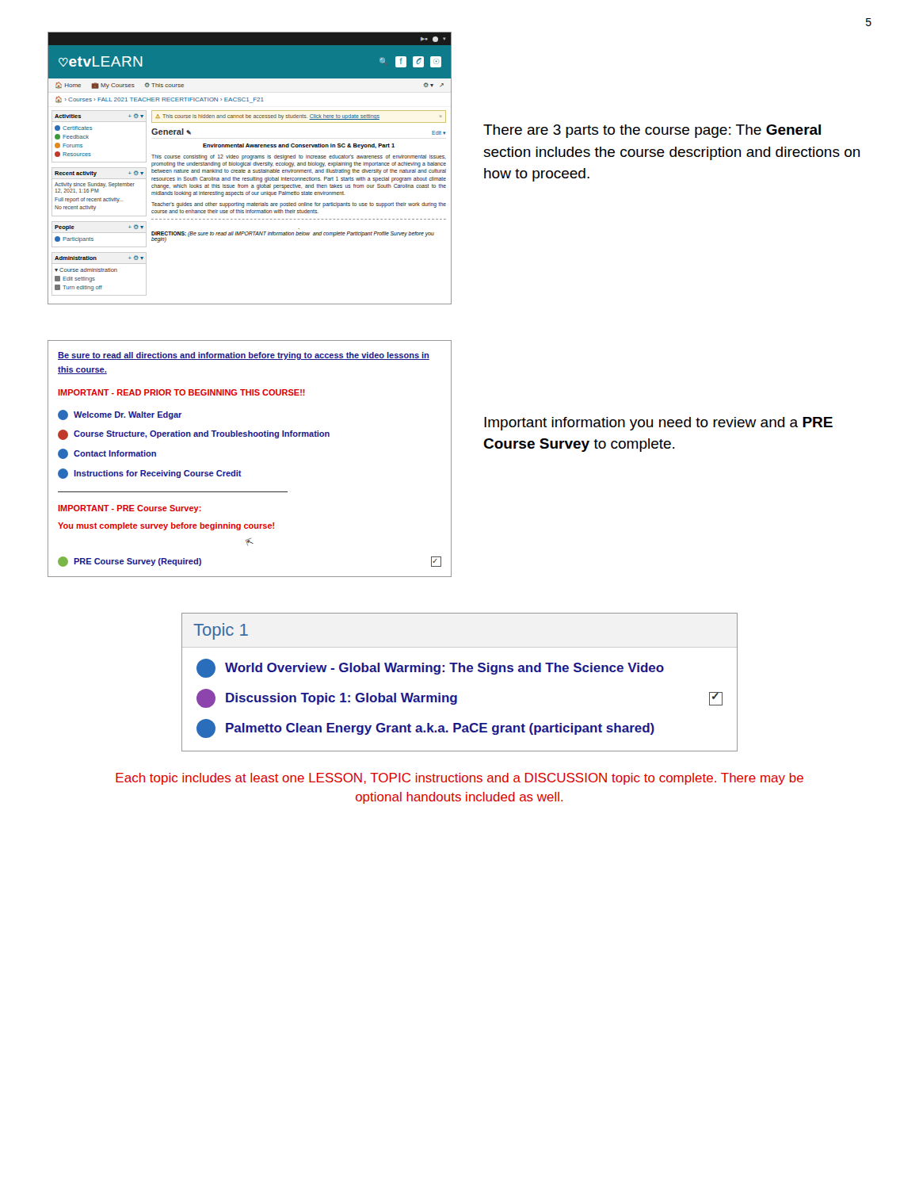5
▶● ▾
♡etvLEARN
🔍 f 𝒪 ☉
🏠 Home 💼 My Courses ⚙ This course
⚙ ▾ ↗
🏠 › Courses › FALL 2021 TEACHER RECERTIFICATION › EACSC1_F21
Activities+ ⚙ ▾
Certificates
Feedback
Forums
Resources
Recent activity+ ⚙ ▾
Activity since Sunday, September 12, 2021, 1:16 PM
Full report of recent activity...
No recent activity
People+ ⚙ ▾
Participants
Administration+ ⚙ ▾
▾ Course administration
Edit settings
Turn editing off
⚠ This course is hidden and cannot be accessed by students. Click here to update settings ×
General ✎ Edit ▾
Environmental Awareness and Conservation in SC & Beyond, Part 1
This course consisting of 12 video programs is designed to increase educator's awareness of environmental issues, promoting the understanding of biological diversity, ecology, and biology, explaining the importance of achieving a balance between nature and mankind to create a sustainable environment, and illustrating the diversity of the natural and cultural resources in South Carolina and the resulting global interconnections. Part 1 starts with a special program about climate change, which looks at this issue from a global perspective, and then takes us from our South Carolina coast to the midlands looking at interesting aspects of our unique Palmetto state environment.
Teacher's guides and other supporting materials are posted online for participants to use to support their work during the course and to enhance their use of this information with their students.
.
DIRECTIONS: (Be sure to read all IMPORTANT information below and complete Participant Profile Survey before you begin)
There are 3 parts to the course page: The General section includes the course description and directions on how to proceed.
Be sure to read all directions and information before trying to access the video lessons in this course.
IMPORTANT - READ PRIOR TO BEGINNING THIS COURSE!!
Welcome Dr. Walter Edgar
Course Structure, Operation and Troubleshooting Information
Contact Information
Instructions for Receiving Course Credit
IMPORTANT - PRE Course Survey:
You must complete survey before beginning course!
⇱
PRE Course Survey (Required)
Important information you need to review and a PRE Course Survey to complete.
Topic 1
World Overview - Global Warming: The Signs and The Science Video
Discussion Topic 1: Global Warming
Palmetto Clean Energy Grant a.k.a. PaCE grant (participant shared)
Each topic includes at least one LESSON, TOPIC instructions and a DISCUSSION topic to complete. There may be optional handouts included as well.